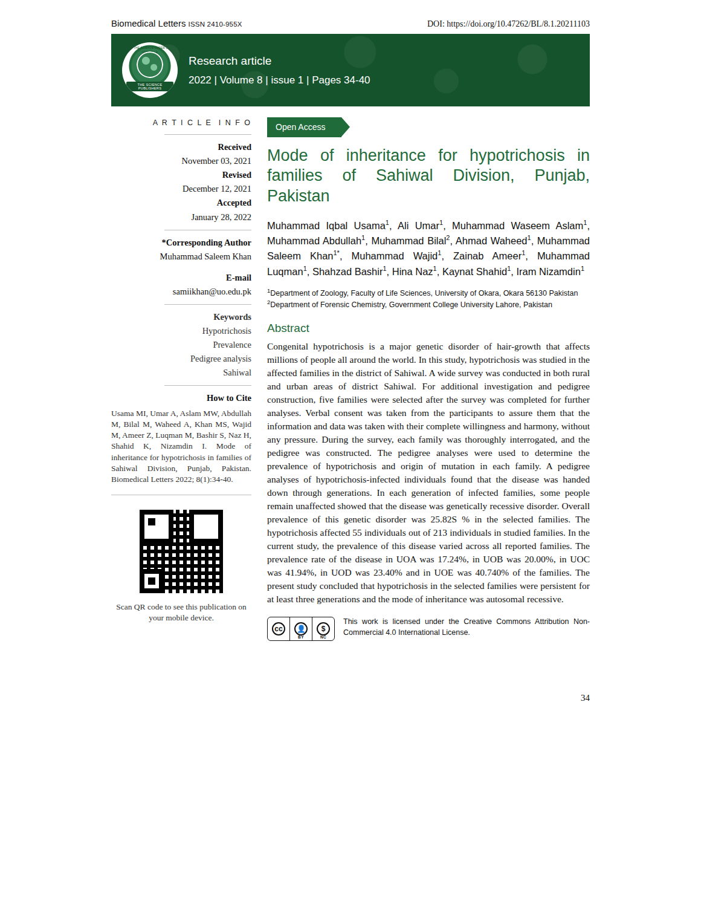Biomedical Letters ISSN 2410-955X
DOI: https://doi.org/10.47262/BL/8.1.20211103
LET THE SCIENCE UNDER ONE UMBRELLA
THE SCIENCE PUBLISHERS
Research article
2022 | Volume 8 | issue 1 | Pages 34-40
A R T I C L E I N F O
Received
November 03, 2021
Revised
December 12, 2021
Accepted
January 28, 2022
*Corresponding Author
Muhammad Saleem Khan
E-mail
samiikhan@uo.edu.pk
Keywords
Hypotrichosis
Prevalence
Pedigree analysis
Sahiwal
How to Cite
Usama MI, Umar A, Aslam MW, Abdullah M, Bilal M, Waheed A, Khan MS, Wajid M, Ameer Z, Luqman M, Bashir S, Naz H, Shahid K, Nizamdin I. Mode of inheritance for hypotrichosis in families of Sahiwal Division, Punjab, Pakistan. Biomedical Letters 2022; 8(1):34-40.
Scan QR code to see this publication on your mobile device.
Open Access
Mode of inheritance for hypotrichosis in families of Sahiwal Division, Punjab, Pakistan
Muhammad Iqbal Usama1, Ali Umar1, Muhammad Waseem Aslam1, Muhammad Abdullah1, Muhammad Bilal2, Ahmad Waheed1, Muhammad Saleem Khan1*, Muhammad Wajid1, Zainab Ameer1, Muhammad Luqman1, Shahzad Bashir1, Hina Naz1, Kaynat Shahid1, Iram Nizamdin1
1Department of Zoology, Faculty of Life Sciences, University of Okara, Okara 56130 Pakistan
2Department of Forensic Chemistry, Government College University Lahore, Pakistan
Abstract
Congenital hypotrichosis is a major genetic disorder of hair-growth that affects millions of people all around the world. In this study, hypotrichosis was studied in the affected families in the district of Sahiwal. A wide survey was conducted in both rural and urban areas of district Sahiwal. For additional investigation and pedigree construction, five families were selected after the survey was completed for further analyses. Verbal consent was taken from the participants to assure them that the information and data was taken with their complete willingness and harmony, without any pressure. During the survey, each family was thoroughly interrogated, and the pedigree was constructed. The pedigree analyses were used to determine the prevalence of hypotrichosis and origin of mutation in each family. A pedigree analyses of hypotrichosis-infected individuals found that the disease was handed down through generations. In each generation of infected families, some people remain unaffected showed that the disease was genetically recessive disorder. Overall prevalence of this genetic disorder was 25.82S % in the selected families. The hypotrichosis affected 55 individuals out of 213 individuals in studied families. In the current study, the prevalence of this disease varied across all reported families. The prevalence rate of the disease in UOA was 17.24%, in UOB was 20.00%, in UOC was 41.94%, in UOD was 23.40% and in UOE was 40.740% of the families. The present study concluded that hypotrichosis in the selected families were persistent for at least three generations and the mode of inheritance was autosomal recessive.
cc
👤
BY
$
NC
This work is licensed under the Creative Commons Attribution Non-Commercial 4.0 International License.
34